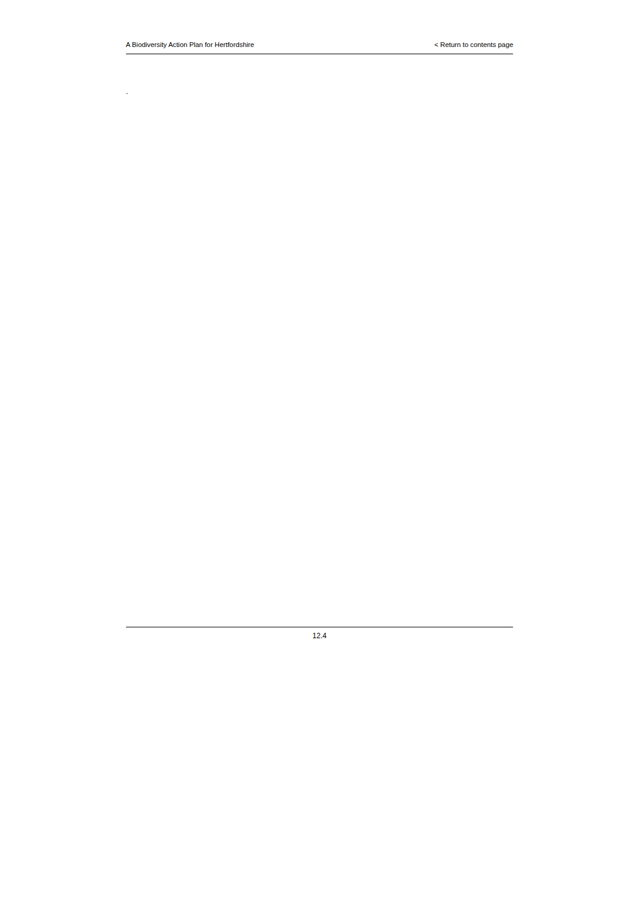A Biodiversity Action Plan for Hertfordshire
< Return to contents page
.
12.4